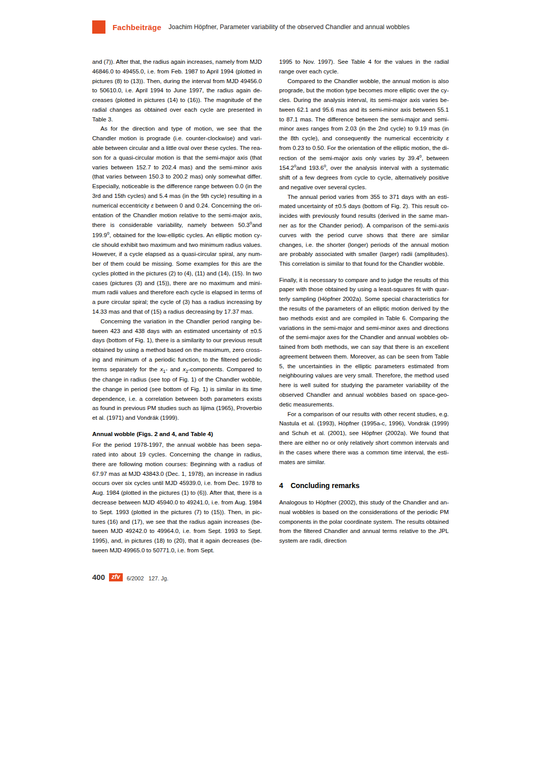Fachbeiträge
Joachim Höpfner, Parameter variability of the observed Chandler and annual wobbles
and (7)). After that, the radius again increases, namely from MJD 46846.0 to 49455.0, i.e. from Feb. 1987 to April 1994 (plotted in pictures (8) to (13)). Then, during the interval from MJD 49456.0 to 50610.0, i.e. April 1994 to June 1997, the radius again decreases (plotted in pictures (14) to (16)). The magnitude of the radial changes as obtained over each cycle are presented in Table 3.
As for the direction and type of motion, we see that the Chandler motion is prograde (i.e. counter-clockwise) and variable between circular and a little oval over these cycles. The reason for a quasi-circular motion is that the semi-major axis (that varies between 152.7 to 202.4 mas) and the semi-minor axis (that varies between 150.3 to 200.2 mas) only somewhat differ. Especially, noticeable is the difference range between 0.0 (in the 3rd and 15th cycles) and 5.4 mas (in the 9th cycle) resulting in a numerical eccentricity ε between 0 and 0.24. Concerning the orientation of the Chandler motion relative to the semi-major axis, there is considerable variability, namely between 50.3oand 199.9o, obtained for the low-elliptic cycles. An elliptic motion cycle should exhibit two maximum and two minimum radius values. However, if a cycle elapsed as a quasi-circular spiral, any number of them could be missing. Some examples for this are the cycles plotted in the pictures (2) to (4), (11) and (14), (15). In two cases (pictures (3) and (15)), there are no maximum and minimum radii values and therefore each cycle is elapsed in terms of a pure circular spiral; the cycle of (3) has a radius increasing by 14.33 mas and that of (15) a radius decreasing by 17.37 mas.
Concerning the variation in the Chandler period ranging between 423 and 438 days with an estimated uncertainty of ±0.5 days (bottom of Fig. 1), there is a similarity to our previous result obtained by using a method based on the maximum, zero crossing and minimum of a periodic function, to the filtered periodic terms separately for the x1- and x2-components. Compared to the change in radius (see top of Fig. 1) of the Chandler wobble, the change in period (see bottom of Fig. 1) is similar in its time dependence, i.e. a correlation between both parameters exists as found in previous PM studies such as Iijima (1965), Proverbio et al. (1971) and Vondrák (1999).
Annual wobble (Figs. 2 and 4, and Table 4)
For the period 1978-1997, the annual wobble has been separated into about 19 cycles. Concerning the change in radius, there are following motion courses: Beginning with a radius of 67.97 mas at MJD 43843.0 (Dec. 1, 1978), an increase in radius occurs over six cycles until MJD 45939.0, i.e. from Dec. 1978 to Aug. 1984 (plotted in the pictures (1) to (6)). After that, there is a decrease between MJD 45940.0 to 49241.0, i.e. from Aug. 1984 to Sept. 1993 (plotted in the pictures (7) to (15)). Then, in pictures (16) and (17), we see that the radius again increases (between MJD 49242.0 to 49964.0, i.e. from Sept. 1993 to Sept. 1995), and, in pictures (18) to (20), that it again decreases (between MJD 49965.0 to 50771.0, i.e. from Sept.
1995 to Nov. 1997). See Table 4 for the values in the radial range over each cycle.
Compared to the Chandler wobble, the annual motion is also prograde, but the motion type becomes more elliptic over the cycles. During the analysis interval, its semi-major axis varies between 62.1 and 95.6 mas and its semi-minor axis between 55.1 to 87.1 mas. The difference between the semi-major and semi-minor axes ranges from 2.03 (in the 2nd cycle) to 9.19 mas (in the 8th cycle), and consequently the numerical eccentricity ε from 0.23 to 0.50. For the orientation of the elliptic motion, the direction of the semi-major axis only varies by 39.4o, between 154.2oand 193.6o, over the analysis interval with a systematic shift of a few degrees from cycle to cycle, alternatively positive and negative over several cycles.
The annual period varies from 355 to 371 days with an estimated uncertainty of ±0.5 days (bottom of Fig. 2). This result coincides with previously found results (derived in the same manner as for the Chander period). A comparison of the semi-axis curves with the period curve shows that there are similar changes, i.e. the shorter (longer) periods of the annual motion are probably associated with smaller (larger) radii (amplitudes). This correlation is similar to that found for the Chandler wobble.
Finally, it is necessary to compare and to judge the results of this paper with those obtained by using a least-squares fit with quarterly sampling (Höpfner 2002a). Some special characteristics for the results of the parameters of an elliptic motion derived by the two methods exist and are compiled in Table 6. Comparing the variations in the semi-major and semi-minor axes and directions of the semi-major axes for the Chandler and annual wobbles obtained from both methods, we can say that there is an excellent agreement between them. Moreover, as can be seen from Table 5, the uncertainties in the elliptic parameters estimated from neighbouring values are very small. Therefore, the method used here is well suited for studying the parameter variability of the observed Chandler and annual wobbles based on space-geodetic measurements.
For a comparison of our results with other recent studies, e.g. Nastula et al. (1993), Höpfner (1995a-c, 1996), Vondrák (1999) and Schuh et al. (2001), see Höpfner (2002a). We found that there are either no or only relatively short common intervals and in the cases where there was a common time interval, the estimates are similar.
4 Concluding remarks
Analogous to Höpfner (2002), this study of the Chandler and annual wobbles is based on the considerations of the periodic PM components in the polar coordinate system. The results obtained from the filtered Chandler and annual terms relative to the JPL system are radii, direction
400 zfv 6/2002 127. Jg.